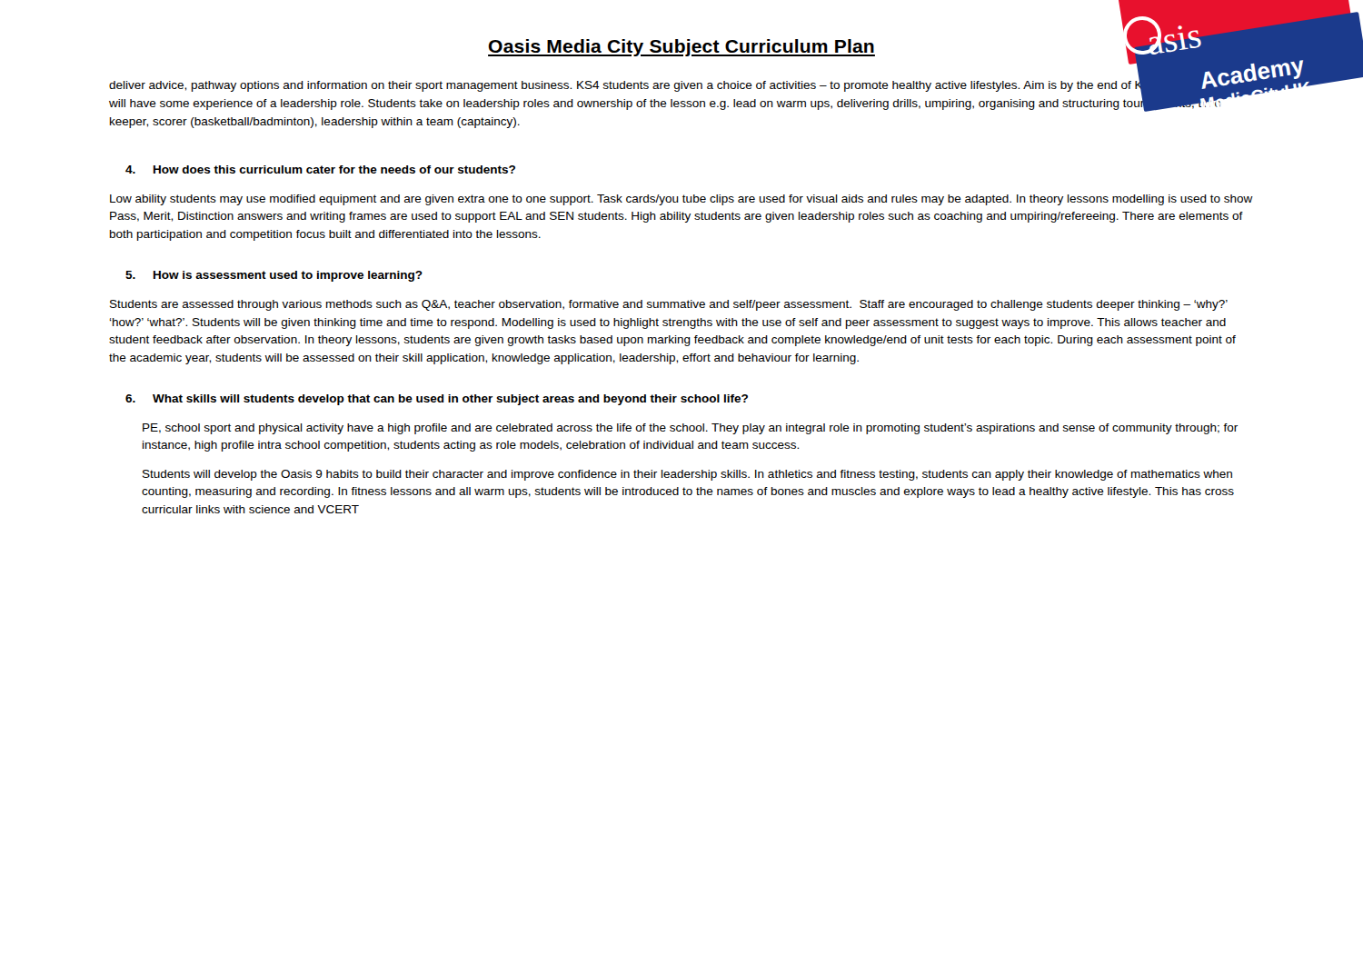asis
Academy
MediaCityUK
Oasis Media City Subject Curriculum Plan
deliver advice, pathway options and information on their sport management business. KS4 students are given a choice of activities – to promote healthy active lifestyles. Aim is by the end of KS4 most students will have some experience of a leadership role. Students take on leadership roles and ownership of the lesson e.g. lead on warm ups, delivering drills, umpiring, organising and structuring tournaments, time keeper, scorer (basketball/badminton), leadership within a team (captaincy).
4. How does this curriculum cater for the needs of our students?
Low ability students may use modified equipment and are given extra one to one support. Task cards/you tube clips are used for visual aids and rules may be adapted. In theory lessons modelling is used to show Pass, Merit, Distinction answers and writing frames are used to support EAL and SEN students. High ability students are given leadership roles such as coaching and umpiring/refereeing. There are elements of both participation and competition focus built and differentiated into the lessons.
5. How is assessment used to improve learning?
Students are assessed through various methods such as Q&A, teacher observation, formative and summative and self/peer assessment. Staff are encouraged to challenge students deeper thinking – ‘why?’ ‘how?’ ‘what?’. Students will be given thinking time and time to respond. Modelling is used to highlight strengths with the use of self and peer assessment to suggest ways to improve. This allows teacher and student feedback after observation. In theory lessons, students are given growth tasks based upon marking feedback and complete knowledge/end of unit tests for each topic. During each assessment point of the academic year, students will be assessed on their skill application, knowledge application, leadership, effort and behaviour for learning.
6. What skills will students develop that can be used in other subject areas and beyond their school life?
PE, school sport and physical activity have a high profile and are celebrated across the life of the school. They play an integral role in promoting student’s aspirations and sense of community through; for instance, high profile intra school competition, students acting as role models, celebration of individual and team success.
Students will develop the Oasis 9 habits to build their character and improve confidence in their leadership skills. In athletics and fitness testing, students can apply their knowledge of mathematics when counting, measuring and recording. In fitness lessons and all warm ups, students will be introduced to the names of bones and muscles and explore ways to lead a healthy active lifestyle. This has cross curricular links with science and VCERT